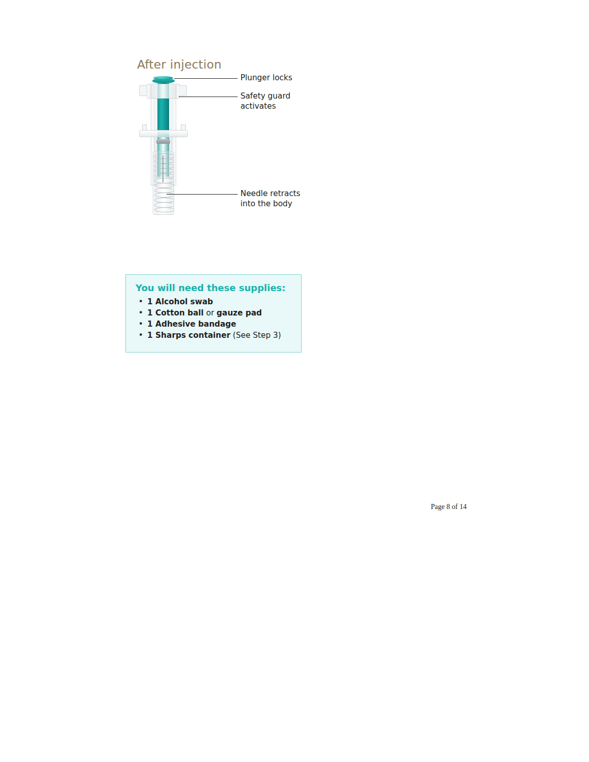After injection
Plunger locks
Safety guard
activates
Needle retracts
into the body
You will need these supplies:
1 Alcohol swab
1 Cotton ball or gauze pad
1 Adhesive bandage
1 Sharps container (See Step 3)
Page 8 of 14